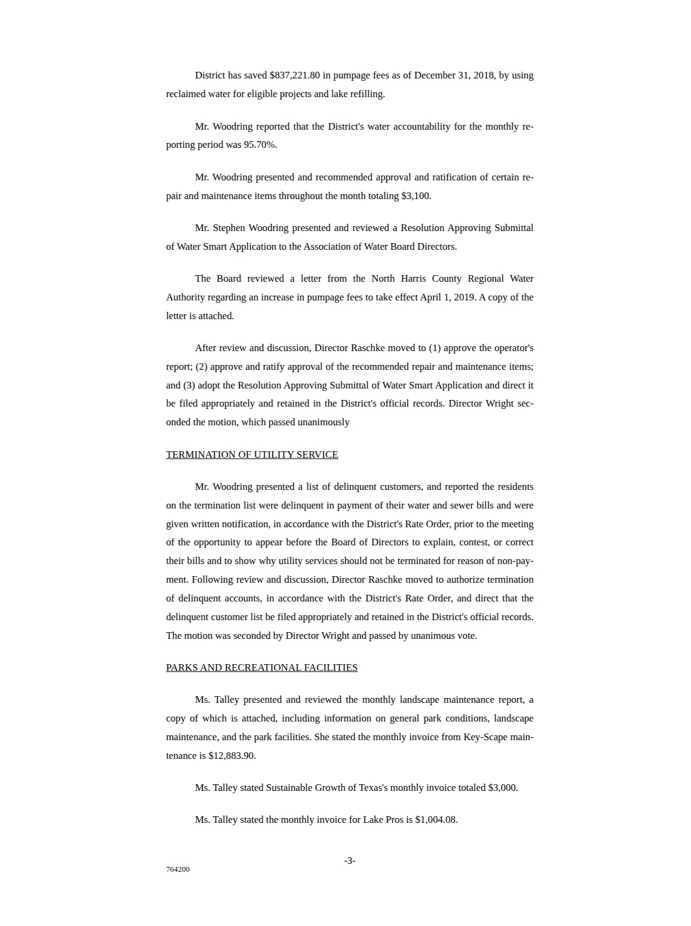District has saved $837,221.80 in pumpage fees as of December 31, 2018, by using reclaimed water for eligible projects and lake refilling.
Mr. Woodring reported that the District's water accountability for the monthly reporting period was 95.70%.
Mr. Woodring presented and recommended approval and ratification of certain repair and maintenance items throughout the month totaling $3,100.
Mr. Stephen Woodring presented and reviewed a Resolution Approving Submittal of Water Smart Application to the Association of Water Board Directors.
The Board reviewed a letter from the North Harris County Regional Water Authority regarding an increase in pumpage fees to take effect April 1, 2019. A copy of the letter is attached.
After review and discussion, Director Raschke moved to (1) approve the operator's report; (2) approve and ratify approval of the recommended repair and maintenance items; and (3) adopt the Resolution Approving Submittal of Water Smart Application and direct it be filed appropriately and retained in the District's official records. Director Wright seconded the motion, which passed unanimously
Termination of Utility Service
Mr. Woodring presented a list of delinquent customers, and reported the residents on the termination list were delinquent in payment of their water and sewer bills and were given written notification, in accordance with the District's Rate Order, prior to the meeting of the opportunity to appear before the Board of Directors to explain, contest, or correct their bills and to show why utility services should not be terminated for reason of non-payment. Following review and discussion, Director Raschke moved to authorize termination of delinquent accounts, in accordance with the District's Rate Order, and direct that the delinquent customer list be filed appropriately and retained in the District's official records. The motion was seconded by Director Wright and passed by unanimous vote.
Parks and Recreational Facilities
Ms. Talley presented and reviewed the monthly landscape maintenance report, a copy of which is attached, including information on general park conditions, landscape maintenance, and the park facilities. She stated the monthly invoice from Key-Scape maintenance is $12,883.90.
Ms. Talley stated Sustainable Growth of Texas's monthly invoice totaled $3,000.
Ms. Talley stated the monthly invoice for Lake Pros is $1,004.08.
-3-
764200